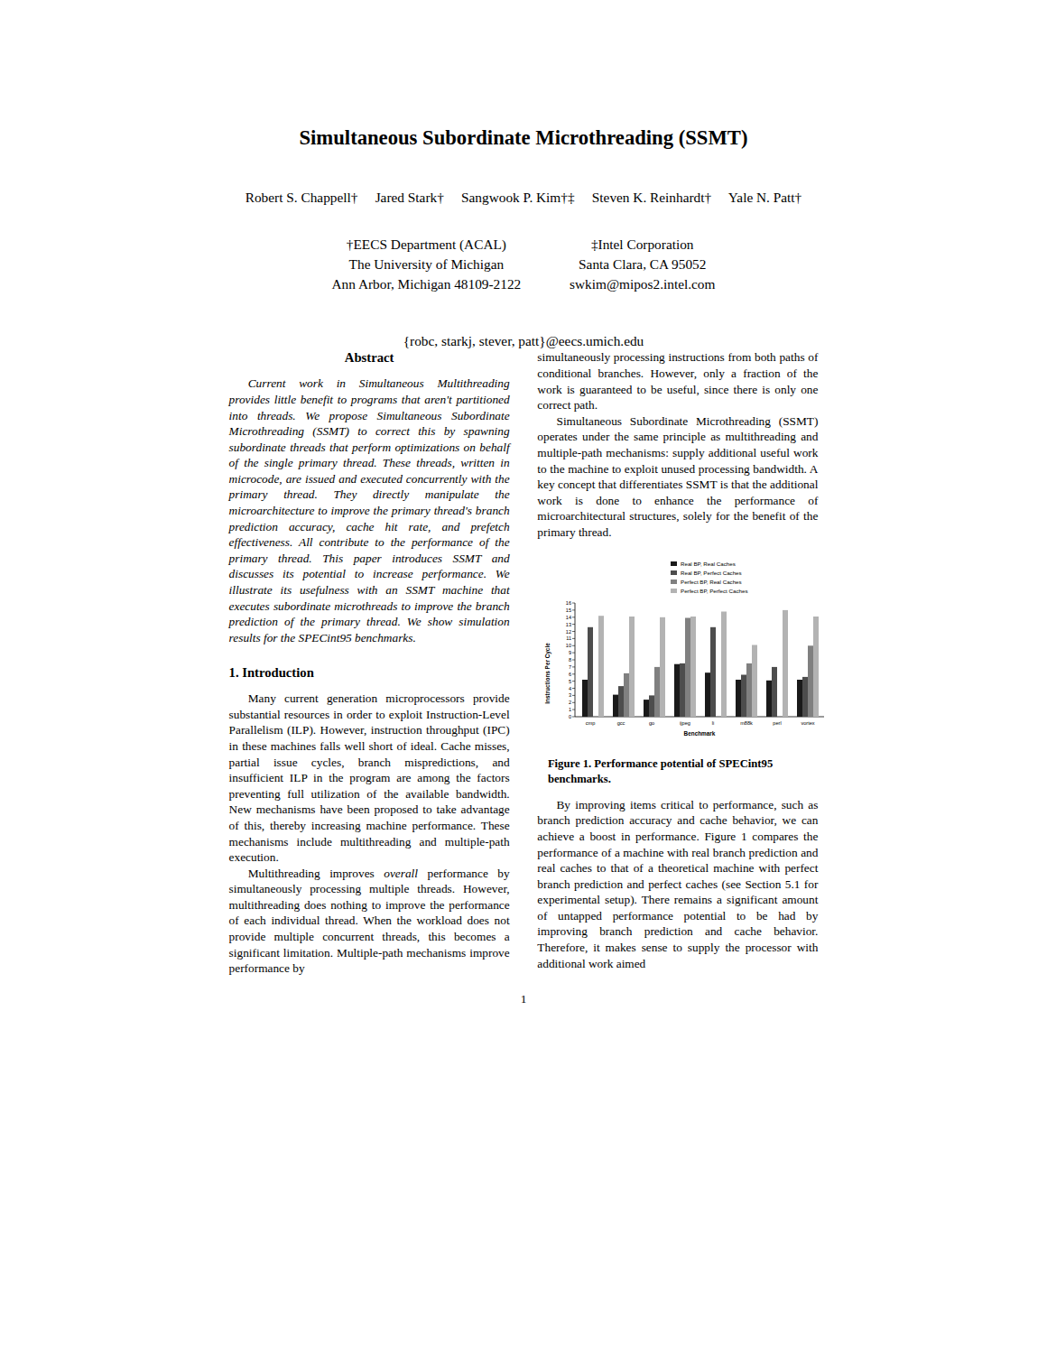Simultaneous Subordinate Microthreading (SSMT)
Robert S. Chappell† Jared Stark† Sangwook P. Kim†‡ Steven K. Reinhardt† Yale N. Patt†
| †EECS Department (ACAL) | ‡Intel Corporation |
| The University of Michigan | Santa Clara, CA 95052 |
| Ann Arbor, Michigan 48109-2122 | swkim@mipos2.intel.com |
{robc, starkj, stever, patt}@eecs.umich.edu
Abstract
Current work in Simultaneous Multithreading provides little benefit to programs that aren't partitioned into threads. We propose Simultaneous Subordinate Microthreading (SSMT) to correct this by spawning subordinate threads that perform optimizations on behalf of the single primary thread. These threads, written in microcode, are issued and executed concurrently with the primary thread. They directly manipulate the microarchitecture to improve the primary thread's branch prediction accuracy, cache hit rate, and prefetch effectiveness. All contribute to the performance of the primary thread. This paper introduces SSMT and discusses its potential to increase performance. We illustrate its usefulness with an SSMT machine that executes subordinate microthreads to improve the branch prediction of the primary thread. We show simulation results for the SPECint95 benchmarks.
1. Introduction
Many current generation microprocessors provide substantial resources in order to exploit Instruction-Level Parallelism (ILP). However, instruction throughput (IPC) in these machines falls well short of ideal. Cache misses, partial issue cycles, branch mispredictions, and insufficient ILP in the program are among the factors preventing full utilization of the available bandwidth. New mechanisms have been proposed to take advantage of this, thereby increasing machine performance. These mechanisms include multithreading and multiple-path execution.
Multithreading improves overall performance by simultaneously processing multiple threads. However, multithreading does nothing to improve the performance of each individual thread. When the workload does not provide multiple concurrent threads, this becomes a significant limitation. Multiple-path mechanisms improve performance by
simultaneously processing instructions from both paths of conditional branches. However, only a fraction of the work is guaranteed to be useful, since there is only one correct path.
Simultaneous Subordinate Microthreading (SSMT) operates under the same principle as multithreading and multiple-path mechanisms: supply additional useful work to the machine to exploit unused processing bandwidth. A key concept that differentiates SSMT is that the additional work is done to enhance the performance of microarchitectural structures, solely for the benefit of the primary thread.
Real BP, Real Caches Real BP, Perfect Caches Perfect BP, Real Caches Perfect BP, Perfect Caches Instructions Per Cycle 0 1 2 3 4 5 6 7 8 9 10 11 12 13 14 15 16 cmp gcc go ijpeg li m88k perl vortex Benchmark
Figure 1. Performance potential of SPECint95 benchmarks.
By improving items critical to performance, such as branch prediction accuracy and cache behavior, we can achieve a boost in performance. Figure 1 compares the performance of a machine with real branch prediction and real caches to that of a theoretical machine with perfect branch prediction and perfect caches (see Section 5.1 for experimental setup). There remains a significant amount of untapped performance potential to be had by improving branch prediction and cache behavior. Therefore, it makes sense to supply the processor with additional work aimed
1